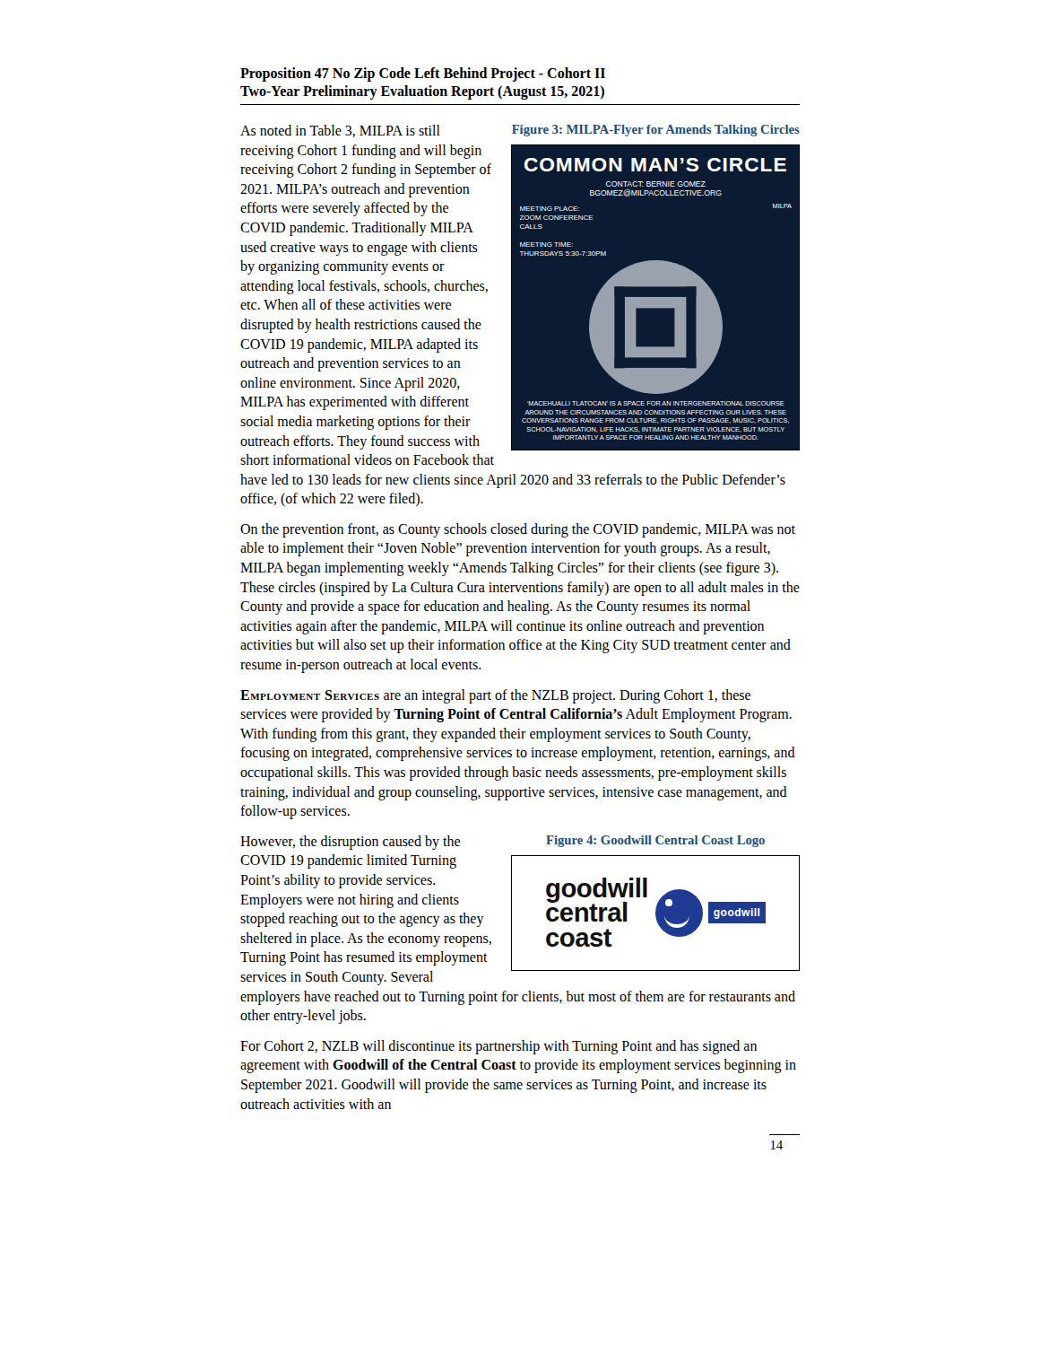Proposition 47 No Zip Code Left Behind Project - Cohort II
Two-Year Preliminary Evaluation Report (August 15, 2021)
Figure 3: MILPA-Flyer for Amends Talking Circles
Common Man’s Circle
CONTACT: BERNIE GOMEZ
BGOMEZ@MILPACOLLECTIVE.ORG
MEETING PLACE:
ZOOM CONFERENCE CALLS
MEETING TIME:
THURSDAYS 5:30-7:30PM
MILPA
‘MACEHUALLI TLATOCAN’ IS A SPACE FOR AN INTERGENERATIONAL DISCOURSE AROUND THE CIRCUMSTANCES AND CONDITIONS AFFECTING OUR LIVES. THESE CONVERSATIONS RANGE FROM CULTURE, RIGHTS OF PASSAGE, MUSIC, POLITICS, SCHOOL-NAVIGATION, LIFE HACKS, INTIMATE PARTNER VIOLENCE, BUT MOSTLY IMPORTANTLY A SPACE FOR HEALING AND HEALTHY MANHOOD.
As noted in Table 3, MILPA is still receiving Cohort 1 funding and will begin receiving Cohort 2 funding in September of 2021. MILPA’s outreach and prevention efforts were severely affected by the COVID pandemic. Traditionally MILPA used creative ways to engage with clients by organizing community events or attending local festivals, schools, churches, etc. When all of these activities were disrupted by health restrictions caused the COVID 19 pandemic, MILPA adapted its outreach and prevention services to an online environment. Since April 2020, MILPA has experimented with different social media marketing options for their outreach efforts. They found success with short informational videos on Facebook that have led to 130 leads for new clients since April 2020 and 33 referrals to the Public Defender’s office, (of which 22 were filed).
On the prevention front, as County schools closed during the COVID pandemic, MILPA was not able to implement their “Joven Noble” prevention intervention for youth groups. As a result, MILPA began implementing weekly “Amends Talking Circles” for their clients (see figure 3). These circles (inspired by La Cultura Cura interventions family) are open to all adult males in the County and provide a space for education and healing. As the County resumes its normal activities again after the pandemic, MILPA will continue its online outreach and prevention activities but will also set up their information office at the King City SUD treatment center and resume in-person outreach at local events.
Employment Services are an integral part of the NZLB project. During Cohort 1, these services were provided by Turning Point of Central California’s Adult Employment Program. With funding from this grant, they expanded their employment services to South County, focusing on integrated, comprehensive services to increase employment, retention, earnings, and occupational skills. This was provided through basic needs assessments, pre-employment skills training, individual and group counseling, supportive services, intensive case management, and follow-up services.
Figure 4: Goodwill Central Coast Logo
goodwill
central
coast
goodwill
However, the disruption caused by the COVID 19 pandemic limited Turning Point’s ability to provide services. Employers were not hiring and clients stopped reaching out to the agency as they sheltered in place. As the economy reopens, Turning Point has resumed its employment services in South County. Several employers have reached out to Turning point for clients, but most of them are for restaurants and other entry-level jobs.
For Cohort 2, NZLB will discontinue its partnership with Turning Point and has signed an agreement with Goodwill of the Central Coast to provide its employment services beginning in September 2021. Goodwill will provide the same services as Turning Point, and increase its outreach activities with an
14